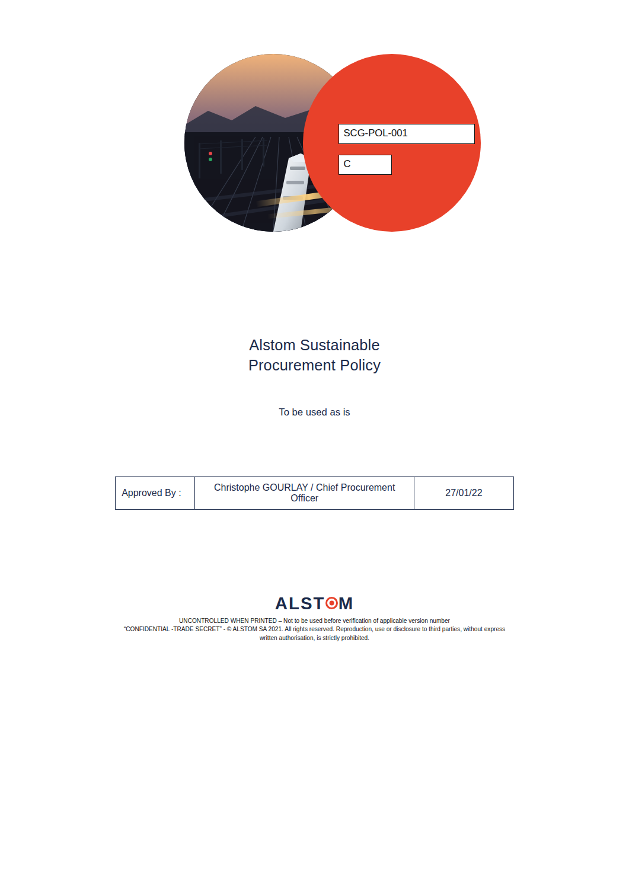SCG-POL-001
C
Alstom Sustainable
Procurement Policy
To be used as is
| Approved By : | Christophe GOURLAY / Chief Procurement Officer | 27/01/22 |
ALST M
UNCONTROLLED WHEN PRINTED – Not to be used before verification of applicable version number
“CONFIDENTIAL -TRADE SECRET” - © ALSTOM SA 2021. All rights reserved. Reproduction, use or disclosure to third parties, without express written authorisation, is strictly prohibited.